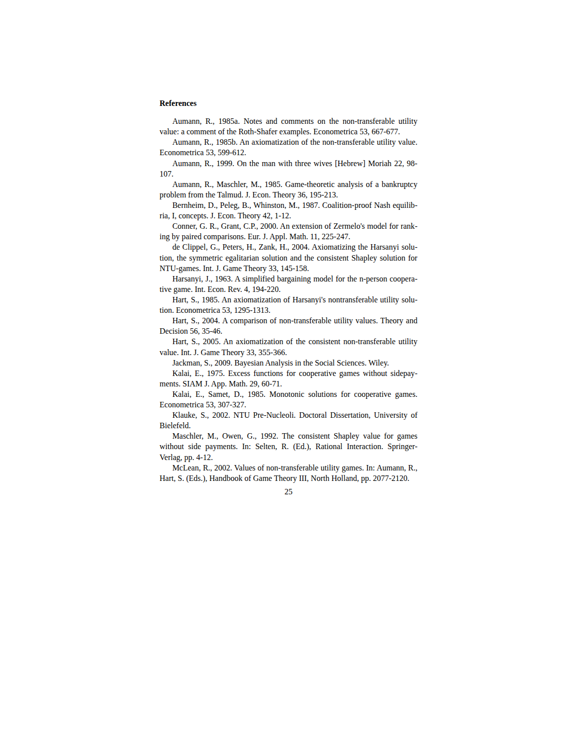References
Aumann, R., 1985a. Notes and comments on the non-transferable utility value: a comment of the Roth-Shafer examples. Econometrica 53, 667-677.
Aumann, R., 1985b. An axiomatization of the non-transferable utility value. Econometrica 53, 599-612.
Aumann, R., 1999. On the man with three wives [Hebrew] Moriah 22, 98-107.
Aumann, R., Maschler, M., 1985. Game-theoretic analysis of a bankruptcy problem from the Talmud. J. Econ. Theory 36, 195-213.
Bernheim, D., Peleg, B., Whinston, M., 1987. Coalition-proof Nash equilibria, I, concepts. J. Econ. Theory 42, 1-12.
Conner, G. R., Grant, C.P., 2000. An extension of Zermelo's model for ranking by paired comparisons. Eur. J. Appl. Math. 11, 225-247.
de Clippel, G., Peters, H., Zank, H., 2004. Axiomatizing the Harsanyi solution, the symmetric egalitarian solution and the consistent Shapley solution for NTU-games. Int. J. Game Theory 33, 145-158.
Harsanyi, J., 1963. A simplified bargaining model for the n-person cooperative game. Int. Econ. Rev. 4, 194-220.
Hart, S., 1985. An axiomatization of Harsanyi's nontransferable utility solution. Econometrica 53, 1295-1313.
Hart, S., 2004. A comparison of non-transferable utility values. Theory and Decision 56, 35-46.
Hart, S., 2005. An axiomatization of the consistent non-transferable utility value. Int. J. Game Theory 33, 355-366.
Jackman, S., 2009. Bayesian Analysis in the Social Sciences. Wiley.
Kalai, E., 1975. Excess functions for cooperative games without sidepayments. SIAM J. App. Math. 29, 60-71.
Kalai, E., Samet, D., 1985. Monotonic solutions for cooperative games. Econometrica 53, 307-327.
Klauke, S., 2002. NTU Pre-Nucleoli. Doctoral Dissertation, University of Bielefeld.
Maschler, M., Owen, G., 1992. The consistent Shapley value for games without side payments. In: Selten, R. (Ed.), Rational Interaction. Springer-Verlag, pp. 4-12.
McLean, R., 2002. Values of non-transferable utility games. In: Aumann, R., Hart, S. (Eds.), Handbook of Game Theory III, North Holland, pp. 2077-2120.
25